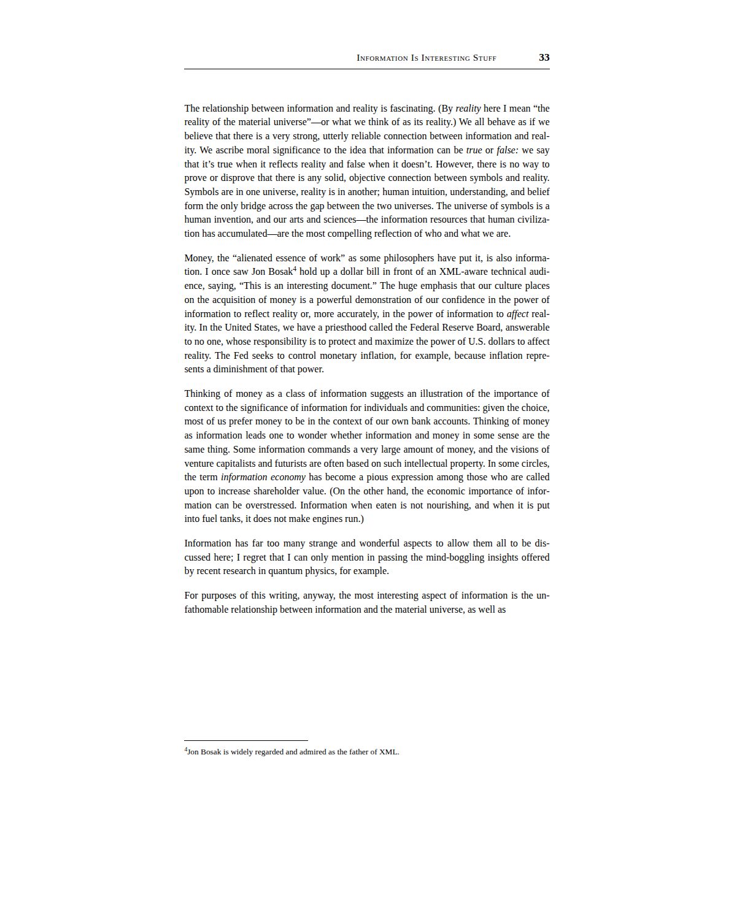Information Is Interesting Stuff 33
The relationship between information and reality is fascinating. (By reality here I mean “the reality of the material universe”—or what we think of as its reality.) We all behave as if we believe that there is a very strong, utterly reliable connection between information and reality. We ascribe moral significance to the idea that information can be true or false: we say that it’s true when it reflects reality and false when it doesn’t. However, there is no way to prove or disprove that there is any solid, objective connection between symbols and reality. Symbols are in one universe, reality is in another; human intuition, understanding, and belief form the only bridge across the gap between the two universes. The universe of symbols is a human invention, and our arts and sciences—the information resources that human civilization has accumulated—are the most compelling reflection of who and what we are.
Money, the “alienated essence of work” as some philosophers have put it, is also information. I once saw Jon Bosak4 hold up a dollar bill in front of an XML-aware technical audience, saying, “This is an interesting document.” The huge emphasis that our culture places on the acquisition of money is a powerful demonstration of our confidence in the power of information to reflect reality or, more accurately, in the power of information to affect reality. In the United States, we have a priesthood called the Federal Reserve Board, answerable to no one, whose responsibility is to protect and maximize the power of U.S. dollars to affect reality. The Fed seeks to control monetary inflation, for example, because inflation represents a diminishment of that power.
Thinking of money as a class of information suggests an illustration of the importance of context to the significance of information for individuals and communities: given the choice, most of us prefer money to be in the context of our own bank accounts. Thinking of money as information leads one to wonder whether information and money in some sense are the same thing. Some information commands a very large amount of money, and the visions of venture capitalists and futurists are often based on such intellectual property. In some circles, the term information economy has become a pious expression among those who are called upon to increase shareholder value. (On the other hand, the economic importance of information can be overstressed. Information when eaten is not nourishing, and when it is put into fuel tanks, it does not make engines run.)
Information has far too many strange and wonderful aspects to allow them all to be discussed here; I regret that I can only mention in passing the mind-boggling insights offered by recent research in quantum physics, for example.
For purposes of this writing, anyway, the most interesting aspect of information is the unfathomable relationship between information and the material universe, as well as
4Jon Bosak is widely regarded and admired as the father of XML.